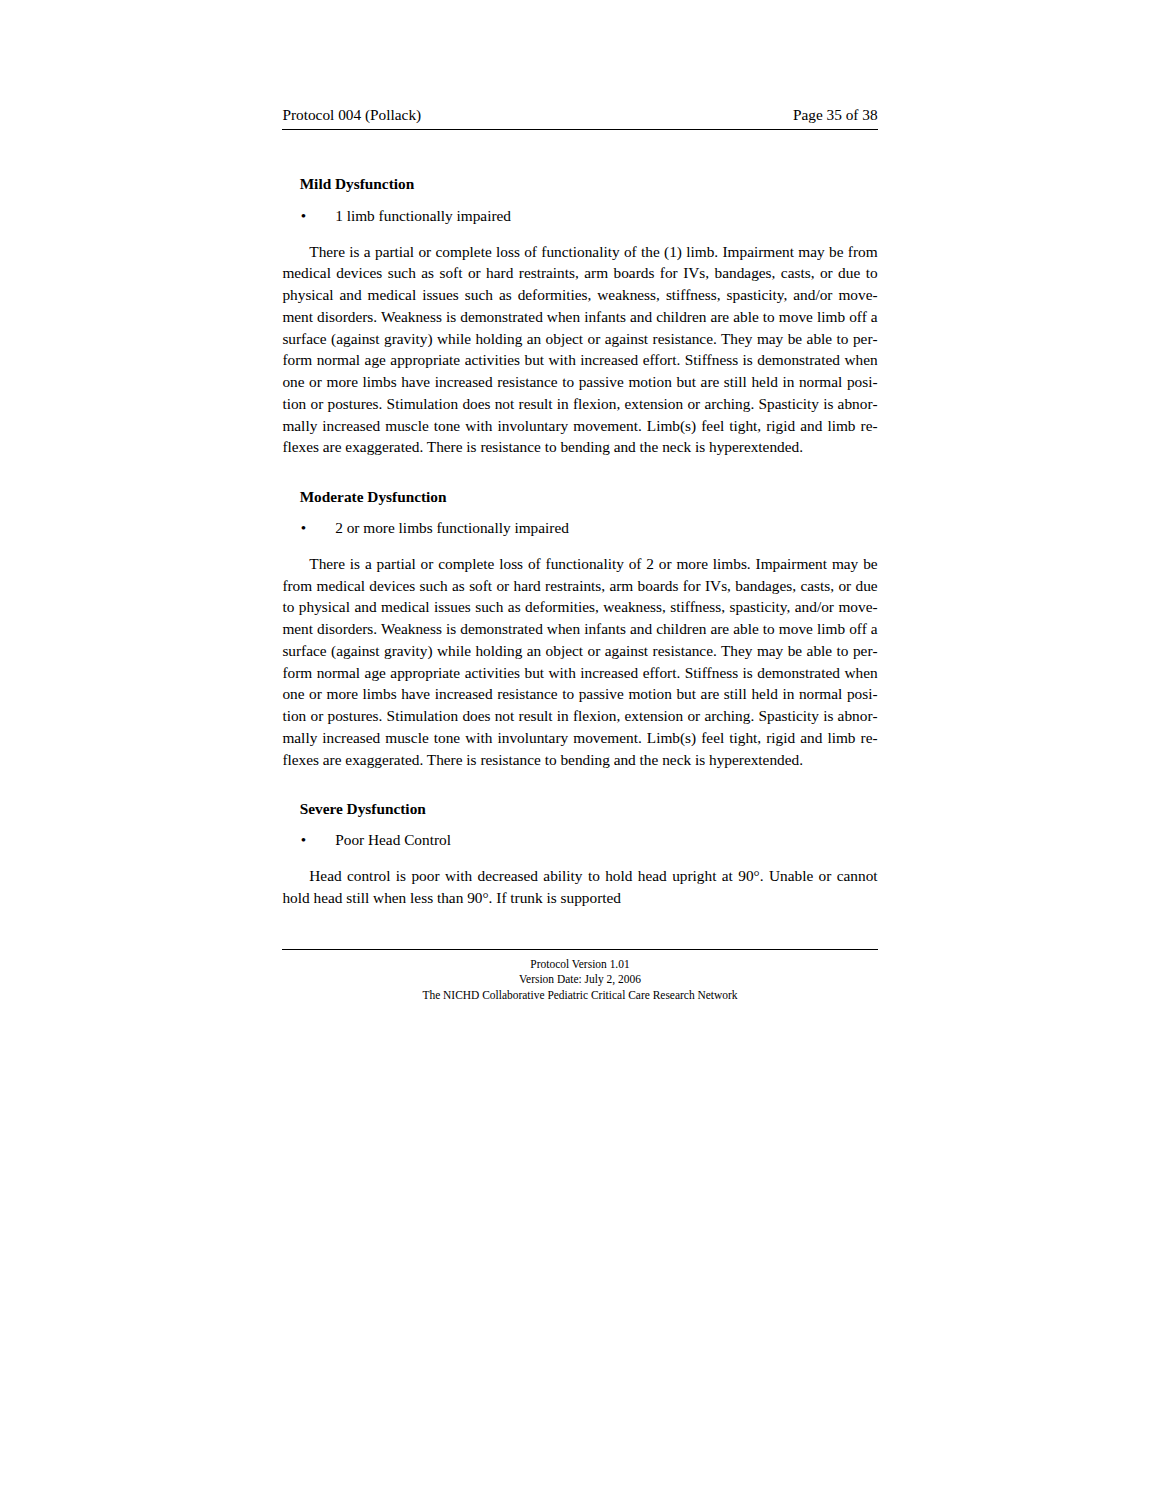Protocol 004 (Pollack) Page 35 of 38
Mild Dysfunction
1 limb functionally impaired
There is a partial or complete loss of functionality of the (1) limb. Impairment may be from medical devices such as soft or hard restraints, arm boards for IVs, bandages, casts, or due to physical and medical issues such as deformities, weakness, stiffness, spasticity, and/or movement disorders. Weakness is demonstrated when infants and children are able to move limb off a surface (against gravity) while holding an object or against resistance. They may be able to perform normal age appropriate activities but with increased effort. Stiffness is demonstrated when one or more limbs have increased resistance to passive motion but are still held in normal position or postures. Stimulation does not result in flexion, extension or arching. Spasticity is abnormally increased muscle tone with involuntary movement. Limb(s) feel tight, rigid and limb reflexes are exaggerated. There is resistance to bending and the neck is hyperextended.
Moderate Dysfunction
2 or more limbs functionally impaired
There is a partial or complete loss of functionality of 2 or more limbs. Impairment may be from medical devices such as soft or hard restraints, arm boards for IVs, bandages, casts, or due to physical and medical issues such as deformities, weakness, stiffness, spasticity, and/or movement disorders. Weakness is demonstrated when infants and children are able to move limb off a surface (against gravity) while holding an object or against resistance. They may be able to perform normal age appropriate activities but with increased effort. Stiffness is demonstrated when one or more limbs have increased resistance to passive motion but are still held in normal position or postures. Stimulation does not result in flexion, extension or arching. Spasticity is abnormally increased muscle tone with involuntary movement. Limb(s) feel tight, rigid and limb reflexes are exaggerated. There is resistance to bending and the neck is hyperextended.
Severe Dysfunction
Poor Head Control
Head control is poor with decreased ability to hold head upright at 90°. Unable or cannot hold head still when less than 90°. If trunk is supported
Protocol Version 1.01
Version Date: July 2, 2006
The NICHD Collaborative Pediatric Critical Care Research Network